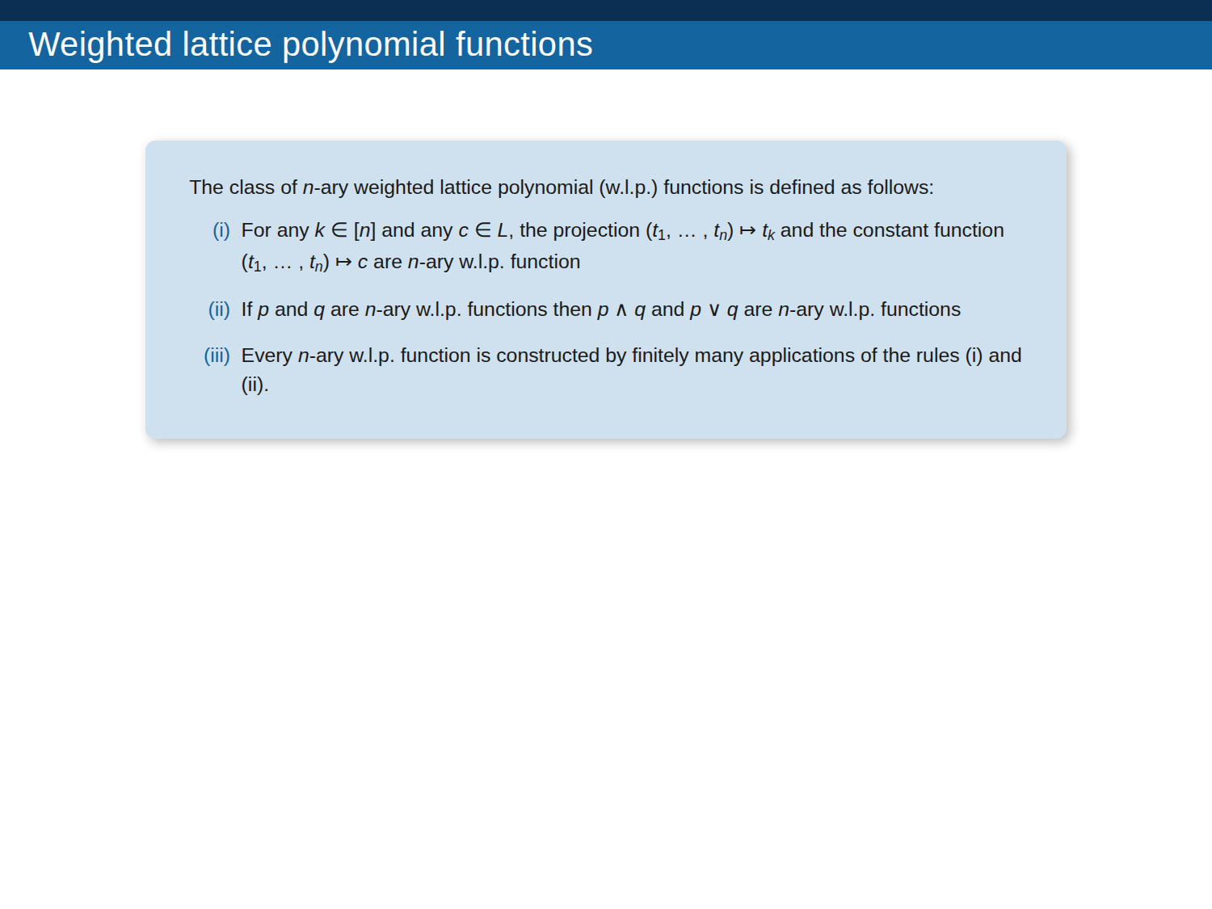Weighted lattice polynomial functions
The class of n-ary weighted lattice polynomial (w.l.p.) functions is defined as follows:
(i) For any k ∈ [n] and any c ∈ L, the projection (t1, … , tn) ↦ tk and the constant function (t1, … , tn) ↦ c are n-ary w.l.p. function
(ii) If p and q are n-ary w.l.p. functions then p ∧ q and p ∨ q are n-ary w.l.p. functions
(iii) Every n-ary w.l.p. function is constructed by finitely many applications of the rules (i) and (ii).